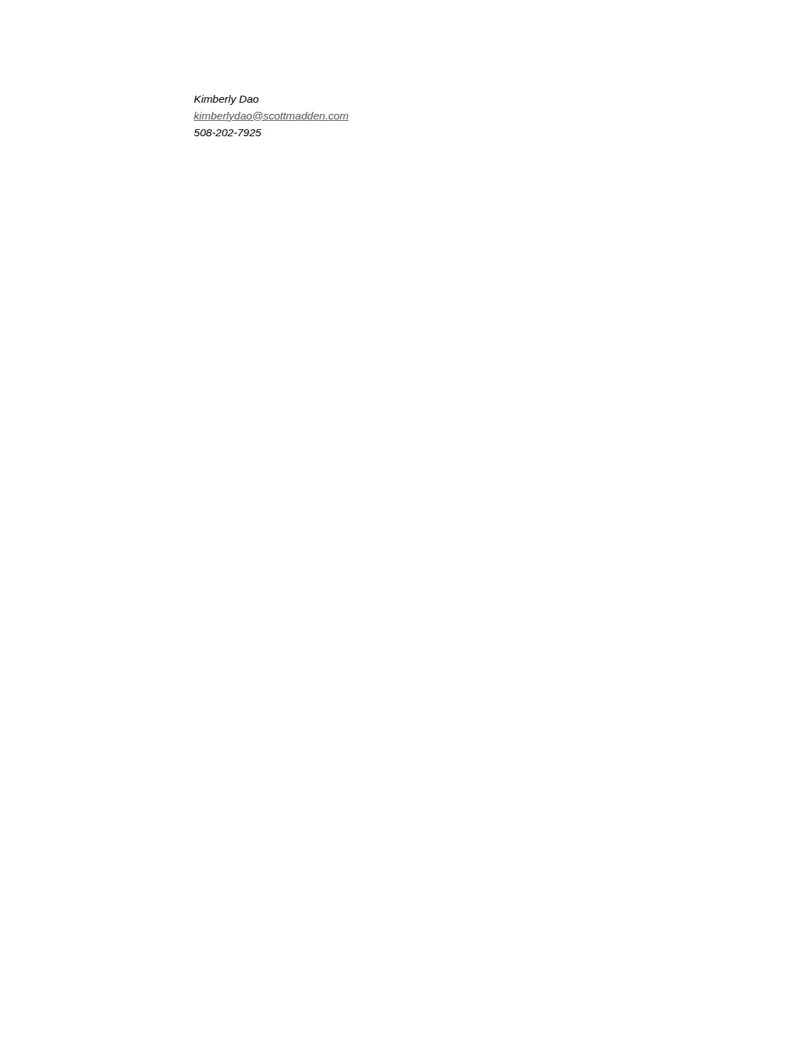Kimberly Dao kimberlydao@scottmadden.com 508-202-7925